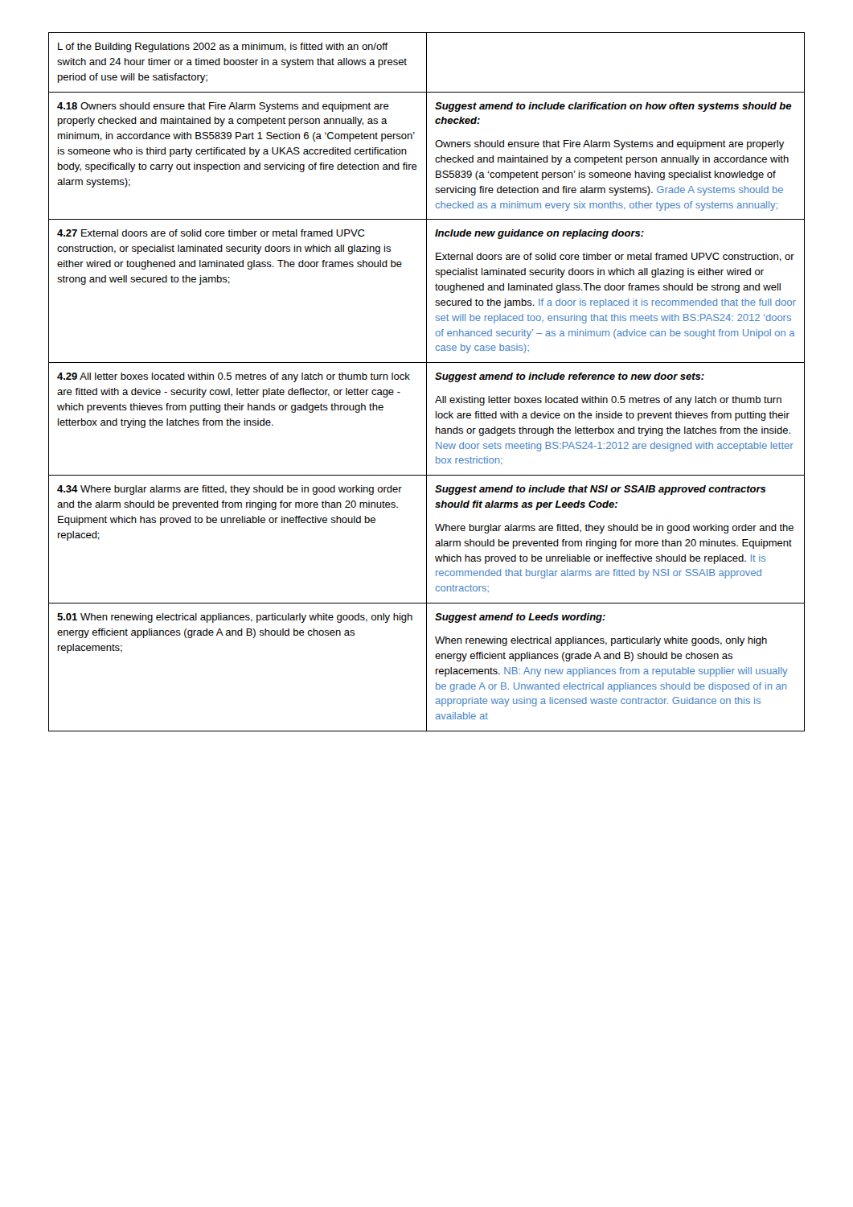| L of the Building Regulations 2002 as a minimum, is fitted with an on/off switch and 24 hour timer or a timed booster in a system that allows a preset period of use will be satisfactory; | |
| 4.18 Owners should ensure that Fire Alarm Systems and equipment are properly checked and maintained by a competent person annually, as a minimum, in accordance with BS5839 Part 1 Section 6 (a ‘Competent person’ is someone who is third party certificated by a UKAS accredited certification body, specifically to carry out inspection and servicing of fire detection and fire alarm systems); | Suggest amend to include clarification on how often systems should be checked: Owners should ensure that Fire Alarm Systems and equipment are properly checked and maintained by a competent person annually in accordance with BS5839 (a ‘competent person’ is someone having specialist knowledge of servicing fire detection and fire alarm systems). Grade A systems should be checked as a minimum every six months, other types of systems annually; |
| 4.27 External doors are of solid core timber or metal framed UPVC construction, or specialist laminated security doors in which all glazing is either wired or toughened and laminated glass. The door frames should be strong and well secured to the jambs; | Include new guidance on replacing doors: External doors are of solid core timber or metal framed UPVC construction, or specialist laminated security doors in which all glazing is either wired or toughened and laminated glass.The door frames should be strong and well secured to the jambs. If a door is replaced it is recommended that the full door set will be replaced too, ensuring that this meets with BS:PAS24: 2012 ‘doors of enhanced security’ – as a minimum (advice can be sought from Unipol on a case by case basis); |
| 4.29 All letter boxes located within 0.5 metres of any latch or thumb turn lock are fitted with a device - security cowl, letter plate deflector, or letter cage - which prevents thieves from putting their hands or gadgets through the letterbox and trying the latches from the inside. | Suggest amend to include reference to new door sets: All existing letter boxes located within 0.5 metres of any latch or thumb turn lock are fitted with a device on the inside to prevent thieves from putting their hands or gadgets through the letterbox and trying the latches from the inside. New door sets meeting BS:PAS24-1:2012 are designed with acceptable letter box restriction; |
| 4.34 Where burglar alarms are fitted, they should be in good working order and the alarm should be prevented from ringing for more than 20 minutes. Equipment which has proved to be unreliable or ineffective should be replaced; | Suggest amend to include that NSI or SSAIB approved contractors should fit alarms as per Leeds Code: Where burglar alarms are fitted, they should be in good working order and the alarm should be prevented from ringing for more than 20 minutes. Equipment which has proved to be unreliable or ineffective should be replaced. It is recommended that burglar alarms are fitted by NSI or SSAIB approved contractors; |
| 5.01 When renewing electrical appliances, particularly white goods, only high energy efficient appliances (grade A and B) should be chosen as replacements; | Suggest amend to Leeds wording: When renewing electrical appliances, particularly white goods, only high energy efficient appliances (grade A and B) should be chosen as replacements. NB: Any new appliances from a reputable supplier will usually be grade A or B. Unwanted electrical appliances should be disposed of in an appropriate way using a licensed waste contractor. Guidance on this is available at |